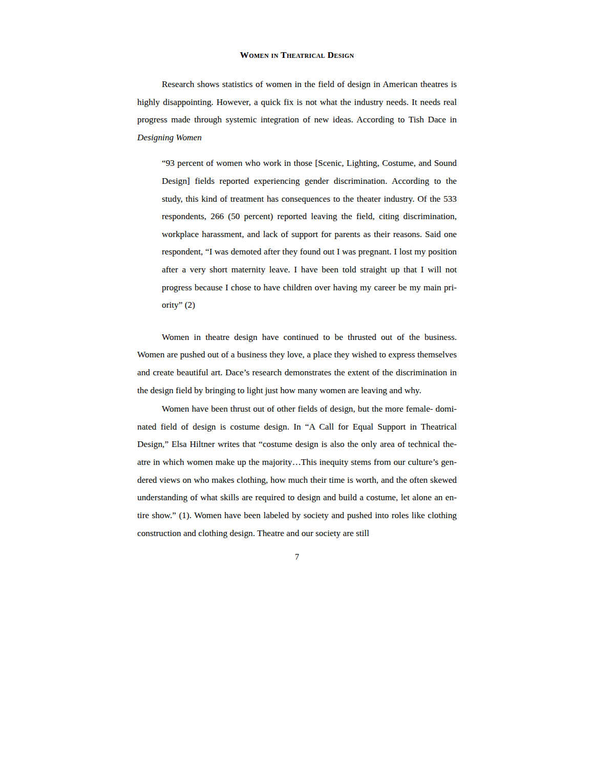Women in Theatrical Design
Research shows statistics of women in the field of design in American theatres is highly disappointing. However, a quick fix is not what the industry needs. It needs real progress made through systemic integration of new ideas. According to Tish Dace in Designing Women
“93 percent of women who work in those [Scenic, Lighting, Costume, and Sound Design] fields reported experiencing gender discrimination. According to the study, this kind of treatment has consequences to the theater industry. Of the 533 respondents, 266 (50 percent) reported leaving the field, citing discrimination, workplace harassment, and lack of support for parents as their reasons. Said one respondent, “I was demoted after they found out I was pregnant. I lost my position after a very short maternity leave. I have been told straight up that I will not progress because I chose to have children over having my career be my main priority” (2)
Women in theatre design have continued to be thrusted out of the business. Women are pushed out of a business they love, a place they wished to express themselves and create beautiful art. Dace’s research demonstrates the extent of the discrimination in the design field by bringing to light just how many women are leaving and why.
Women have been thrust out of other fields of design, but the more female- dominated field of design is costume design. In “A Call for Equal Support in Theatrical Design,” Elsa Hiltner writes that “costume design is also the only area of technical theatre in which women make up the majority…This inequity stems from our culture’s gendered views on who makes clothing, how much their time is worth, and the often skewed understanding of what skills are required to design and build a costume, let alone an entire show.” (1). Women have been labeled by society and pushed into roles like clothing construction and clothing design. Theatre and our society are still
7